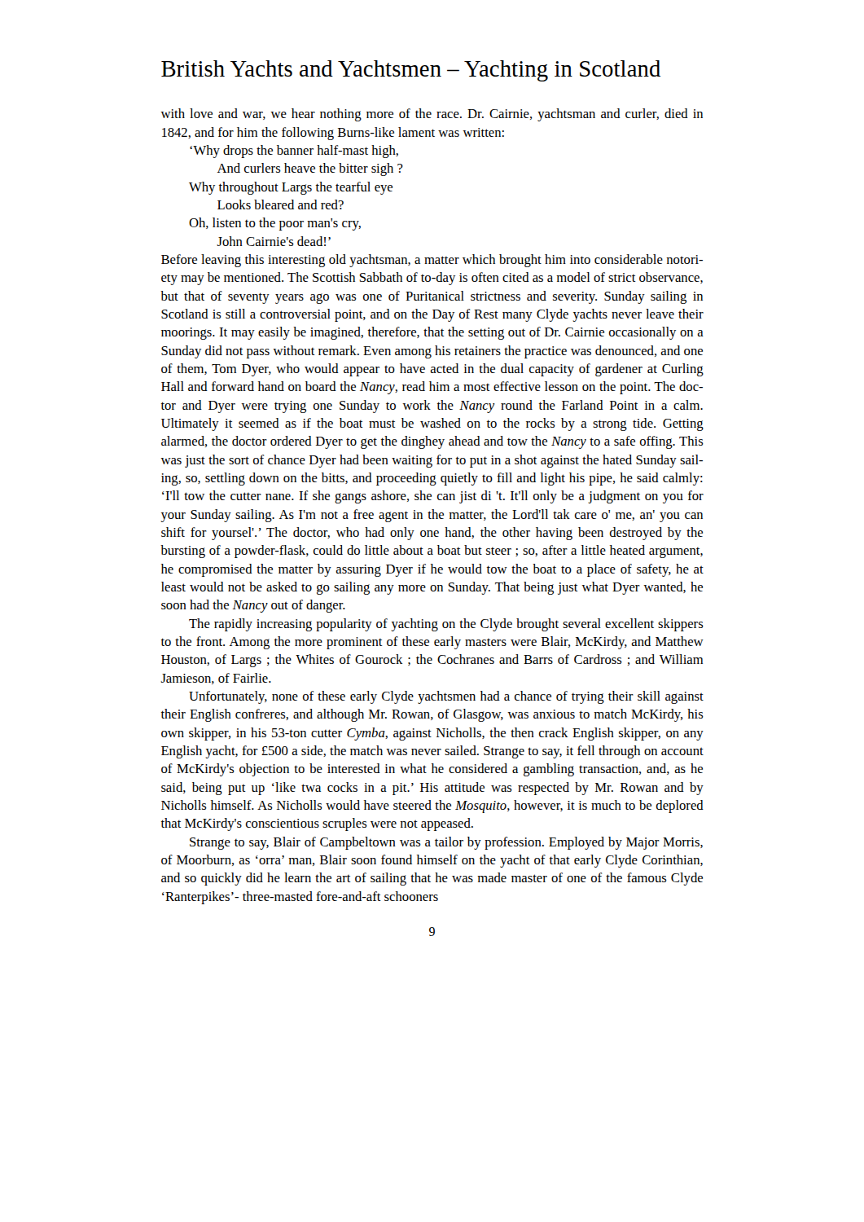British Yachts and Yachtsmen – Yachting in Scotland
with love and war, we hear nothing more of the race. Dr. Cairnie, yachtsman and curler, died in 1842, and for him the following Burns-like lament was written:
‘Why drops the banner half-mast high,
And curlers heave the bitter sigh ?
Why throughout Largs the tearful eye
Looks bleared and red?
Oh, listen to the poor man's cry,
John Cairnie's dead!’
Before leaving this interesting old yachtsman, a matter which brought him into considerable notoriety may be mentioned. The Scottish Sabbath of to-day is often cited as a model of strict observance, but that of seventy years ago was one of Puritanical strictness and severity. Sunday sailing in Scotland is still a controversial point, and on the Day of Rest many Clyde yachts never leave their moorings. It may easily be imagined, therefore, that the setting out of Dr. Cairnie occasionally on a Sunday did not pass without remark. Even among his retainers the practice was denounced, and one of them, Tom Dyer, who would appear to have acted in the dual capacity of gardener at Curling Hall and forward hand on board the Nancy, read him a most effective lesson on the point. The doctor and Dyer were trying one Sunday to work the Nancy round the Farland Point in a calm. Ultimately it seemed as if the boat must be washed on to the rocks by a strong tide. Getting alarmed, the doctor ordered Dyer to get the dinghey ahead and tow the Nancy to a safe offing. This was just the sort of chance Dyer had been waiting for to put in a shot against the hated Sunday sailing, so, settling down on the bitts, and proceeding quietly to fill and light his pipe, he said calmly: ‘I'll tow the cutter nane. If she gangs ashore, she can jist di 't. It'll only be a judgment on you for your Sunday sailing. As I'm not a free agent in the matter, the Lord'll tak care o' me, an' you can shift for yoursel'.’ The doctor, who had only one hand, the other having been destroyed by the bursting of a powder-flask, could do little about a boat but steer ; so, after a little heated argument, he compromised the matter by assuring Dyer if he would tow the boat to a place of safety, he at least would not be asked to go sailing any more on Sunday. That being just what Dyer wanted, he soon had the Nancy out of danger.
The rapidly increasing popularity of yachting on the Clyde brought several excellent skippers to the front. Among the more prominent of these early masters were Blair, McKirdy, and Matthew Houston, of Largs ; the Whites of Gourock ; the Cochranes and Barrs of Cardross ; and William Jamieson, of Fairlie.
Unfortunately, none of these early Clyde yachtsmen had a chance of trying their skill against their English confreres, and although Mr. Rowan, of Glasgow, was anxious to match McKirdy, his own skipper, in his 53-ton cutter Cymba, against Nicholls, the then crack English skipper, on any English yacht, for £500 a side, the match was never sailed. Strange to say, it fell through on account of McKirdy's objection to be interested in what he considered a gambling transaction, and, as he said, being put up ‘like twa cocks in a pit.’ His attitude was respected by Mr. Rowan and by Nicholls himself. As Nicholls would have steered the Mosquito, however, it is much to be deplored that McKirdy's conscientious scruples were not appeased.
Strange to say, Blair of Campbeltown was a tailor by profession. Employed by Major Morris, of Moorburn, as ‘orra’ man, Blair soon found himself on the yacht of that early Clyde Corinthian, and so quickly did he learn the art of sailing that he was made master of one of the famous Clyde ‘Ranterpikes’- three-masted fore-and-aft schooners
9